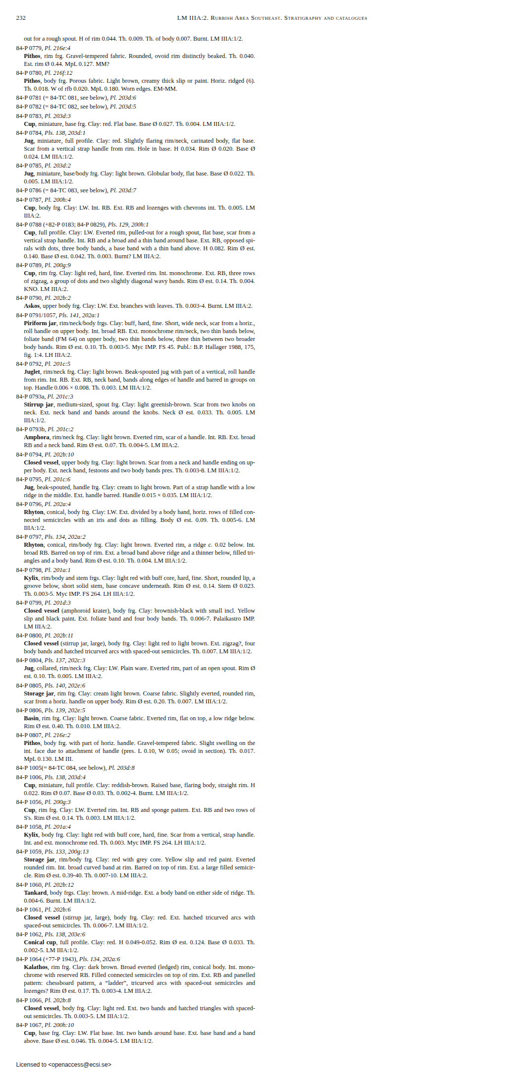232
LM IIIA:2. Rubbish Area Southeast. Stratigraphy and catalogues
out for a rough spout. H of rim 0.044. Th. 0.009. Th. of body 0.007. Burnt. LM IIIA:1/2.
84-P 0779, Pl. 216e:4
Pithos, rim frg. Gravel-tempered fabric. Rounded, ovoid rim distinctly beaked. Th. 0.040. Est. rim Ø 0.44. MpL 0.127. MM?
84-P 0780, Pl. 216f:12
Pithos, body frg. Porous fabric. Light brown, creamy thick slip or paint. Horiz. ridged (6). Th. 0.018. W of rfb 0.020. MpL 0.180. Worn edges. EM-MM.
84-P 0781 (= 84-TC 081, see below), Pl. 203d:6
84-P 0782 (= 84-TC 082, see below), Pl. 203d:5
84-P 0783, Pl. 203d:3
Cup, miniature, base frg. Clay: red. Flat base. Base Ø 0.027. Th. 0.004. LM IIIA:1/2.
84-P 0784, Pls. 138, 203d:1
Jug, miniature, full profile. Clay: red. Slightly flaring rim/neck, carinated body, flat base. Scar from a vertical strap handle from rim. Hole in base. H 0.034. Rim Ø 0.020. Base Ø 0.024. LM IIIA:1/2.
84-P 0785, Pl. 203d:2
Jug, miniature, base/body frg. Clay: light brown. Globular body, flat base. Base Ø 0.022. Th. 0.005. LM IIIA:1/2.
84-P 0786 (= 84-TC 083, see below), Pl. 203d:7
84-P 0787, Pl. 200h:4
Cup, body frg. Clay: LW. Int. RB. Ext. RB and lozenges with chevrons int. Th. 0.005. LM IIIA:2.
84-P 0788 (+82-P 0183; 84-P 0829), Pls. 129, 200h:1
Cup, full profile. Clay: LW. Everted rim, pulled-out for a rough spout, flat base, scar from a vertical strap handle. Int. RB and a broad and a thin band around base. Ext. RB, opposed spirals with dots, three body bands, a base band with a thin band above. H 0.082. Rim Ø est. 0.140. Base Ø est. 0.042. Th. 0.003. Burnt? LM IIIA:2.
84-P 0789, Pl. 200g:9
Cup, rim frg. Clay: light red, hard, fine. Everted rim. Int. monochrome. Ext. RB, three rows of zigzag, a group of dots and two slightly diagonal wavy bands. Rim Ø est. 0.14. Th. 0.004. KNO. LM IIIA:2.
84-P 0790, Pl. 202b:2
Askos, upper body frg. Clay: LW. Ext. branches with leaves. Th. 0.003-4. Burnt. LM IIIA:2.
84-P 0791/1057, Pls. 141, 202a:1
Piriform jar, rim/neck/body frgs. Clay: buff, hard, fine. Short, wide neck, scar from a horiz., roll handle on upper body. Int. broad RB. Ext. monochrome rim/neck, two thin bands below, foliate band (FM 64) on upper body, two thin bands below, three thin between two broader body bands. Rim Ø est. 0.10. Th. 0.003-5. Myc IMP. FS 45. Publ.: B.P. Hallager 1988, 175, fig. 1:4. LH IIIA:2.
84-P 0792, Pl. 201c:5
Juglet, rim/neck frg. Clay: light brown. Beak-spouted jug with part of a vertical, roll handle from rim. Int. RB. Ext. RB, neck band, bands along edges of handle and barred in groups on top. Handle 0.006 × 0.008. Th. 0.003. LM IIIA:1/2.
84-P 0793a, Pl. 201c:3
Stirrup jar, medium-sized, spout frg. Clay: light greenish-brown. Scar from two knobs on neck. Ext. neck band and bands around the knobs. Neck Ø est. 0.033. Th. 0.005. LM IIIA:1/2.
84-P 0793b, Pl. 201c:2
Amphora, rim/neck frg. Clay: light brown. Everted rim, scar of a handle. Int. RB. Ext. broad RB and a neck band. Rim Ø est. 0.07. Th. 0.004-5. LM IIIA:2.
84-P 0794, Pl. 202b:10
Closed vessel, upper body frg. Clay: light brown. Scar from a neck and handle ending on upper body. Ext. neck band, festoons and two body bands pres. Th. 0.003-8. LM IIIA:1/2.
84-P 0795, Pl. 201c:6
Jug, beak-spouted, handle frg. Clay: cream to light brown. Part of a strap handle with a low ridge in the middle. Ext. handle barred. Handle 0.015 × 0.035. LM IIIA:1/2.
84-P 0796, Pl. 202a:4
Rhyton, conical, body frg. Clay: LW. Ext. divided by a body band, horiz. rows of filled connected semicircles with an iris and dots as filling. Body Ø est. 0.09. Th. 0.005-6. LM IIIA:1/2.
84-P 0797, Pls. 134, 202a:2
Rhyton, conical, rim/body frg. Clay: light brown. Everted rim, a ridge c. 0.02 below. Int. broad RB. Barred on top of rim. Ext. a broad band above ridge and a thinner below, filled triangles and a body band. Rim Ø est. 0.10. Th. 0.004. LM IIIA:1/2.
84-P 0798, Pl. 201a:1
Kylix, rim/body and stem frgs. Clay: light red with buff core, hard, fine. Short, rounded lip, a groove below, short solid stem, base concave underneath. Rim Ø est. 0.14. Stem Ø 0.023. Th. 0.003-5. Myc IMP. FS 264. LH IIIA:1/2.
84-P 0799, Pl. 201d:3
Closed vessel (amphoroid krater), body frg. Clay: brownish-black with small incl. Yellow slip and black paint. Ext. foliate band and four body bands. Th. 0.006-7. Palaikastro IMP. LM IIIA:2.
84-P 0800, Pl. 202b:11
Closed vessel (stirrup jar, large), body frg. Clay: light red to light brown. Ext. zigzag?, four body bands and hatched tricurved arcs with spaced-out semicircles. Th. 0.007. LM IIIA:1/2.
84-P 0804, Pls. 137, 202c:3
Jug, collared, rim/neck frg. Clay: LW. Plain ware. Everted rim, part of an open spout. Rim Ø est. 0.10. Th. 0.005. LM IIIA:2.
84-P 0805, Pls. 140, 202e:6
Storage jar, rim frg. Clay: cream light brown. Coarse fabric. Slightly everted, rounded rim, scar from a horiz. handle on upper body. Rim Ø est. 0.20. Th. 0.007. LM IIIA:1/2.
84-P 0806, Pls. 139, 202e:5
Basin, rim frg. Clay: light brown. Coarse fabric. Everted rim, flat on top, a low ridge below. Rim Ø est. 0.40. Th. 0.010. LM IIIA:2.
84-P 0807, Pl. 216e:2
Pithos, body frg. with part of horiz. handle. Gravel-tempered fabric. Slight swelling on the int. face due to attachment of handle (pres. L 0.10, W 0.05; ovoid in section). Th. 0.017. MpL 0.130. LM III.
84-P 1005(= 84-TC 084, see below), Pl. 203d:8
84-P 1006, Pls. 138, 203d:4
Cup, miniature, full profile. Clay: reddish-brown. Raised base, flaring body, straight rim. H 0.022. Rim Ø 0.07. Base Ø 0.03. Th. 0.002-4. Burnt. LM IIIA:1/2.
84-P 1056, Pl. 200g:3
Cup, rim frg. Clay: LW. Everted rim. Int. RB and sponge pattern. Ext. RB and two rows of S's. Rim Ø est. 0.14. Th. 0.003. LM IIIA:1/2.
84-P 1058, Pl. 201a:4
Kylix, body frg. Clay: light red with buff core, hard, fine. Scar from a vertical, strap handle. Int. and ext. monochrome red. Th. 0.003. Myc IMP. FS 264. LH IIIA:1/2.
84-P 1059, Pls. 133, 200g:13
Storage jar, rim/body frg. Clay: red with grey core. Yellow slip and red paint. Everted rounded rim. Int. broad curved band at rim. Barred on top of rim. Ext. a large filled semicircle. Rim Ø est. 0.39-40. Th. 0.007-10. LM IIIA:2.
84-P 1060, Pl. 202b:12
Tankard, body frgs. Clay: brown. A mid-ridge. Ext. a body band on either side of ridge. Th. 0.004-6. Burnt. LM IIIA:1/2.
84-P 1061, Pl. 202b:6
Closed vessel (stirrup jar, large), body frg. Clay: red. Ext. hatched tricurved arcs with spaced-out semicircles. Th. 0.006-7. LM IIIA:1/2.
84-P 1062, Pls. 138, 203e:6
Conical cup, full profile. Clay: red. H 0.049-0.052. Rim Ø est. 0.124. Base Ø 0.033. Th. 0.002-5. LM IIIA:1/2.
84-P 1064 (+77-P 1943), Pls. 134, 202a:6
Kalathos, rim frg. Clay: dark brown. Broad everted (ledged) rim, conical body. Int. monochrome with reserved RB. Filled connected semicircles on top of rim. Ext. RB and panelled pattern: chessboard pattern, a “ladder”, tricurved arcs with spaced-out semicircles and lozenges? Rim Ø est. 0.17. Th. 0.003-4. LM IIIA:2.
84-P 1066, Pl. 202b:8
Closed vessel, body frg. Clay: light red. Ext. two bands and hatched triangles with spaced-out semicircles. Th. 0.003-5. LM IIIA:1/2.
84-P 1067, Pl. 200h:10
Cup, base frg. Clay: LW. Flat base. Int. two bands around base. Ext. base band and a band above. Base Ø est. 0.046. Th. 0.004-5. LM IIIA:1/2.
Licensed to <openaccess@ecsi.se>